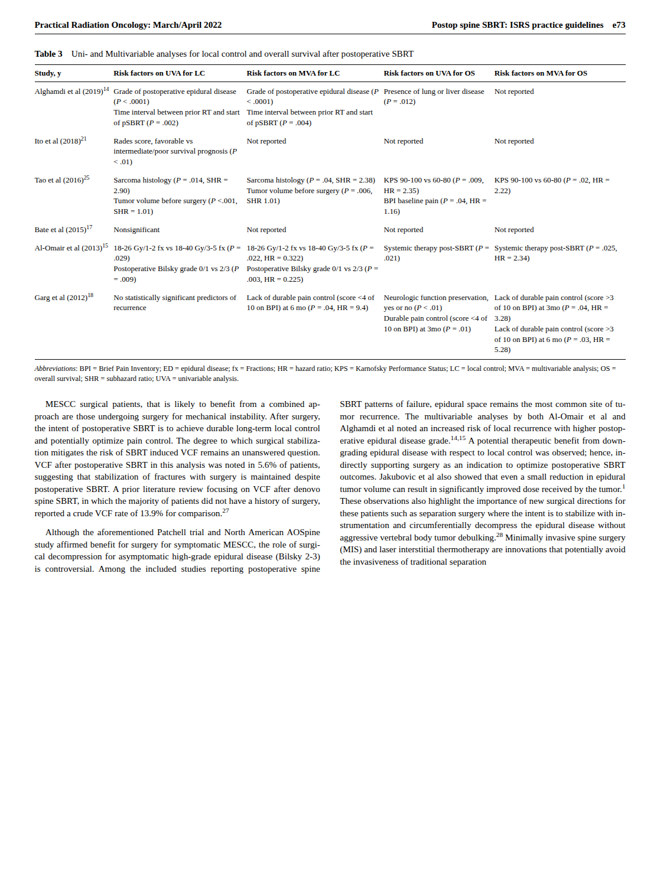Practical Radiation Oncology: March/April 2022
Postop spine SBRT: ISRS practice guidelines
e73
Table 3 Uni- and Multivariable analyses for local control and overall survival after postoperative SBRT
| Study, y | Risk factors on UVA for LC | Risk factors on MVA for LC | Risk factors on UVA for OS | Risk factors on MVA for OS |
| --- | --- | --- | --- | --- |
| Alghamdi et al (2019) 14 | Grade of postoperative epidural disease ( P < .0001) Time interval between prior RT and start of pSBRT ( P = .002) | Grade of postoperative epidural disease ( P < .0001) Time interval between prior RT and start of pSBRT ( P = .004) | Presence of lung or liver disease ( P = .012) | Not reported |
| Ito et al (2018) 21 | Rades score, favorable vs intermediate/poor survival prognosis ( P < .01) | Not reported | Not reported | Not reported |
| Tao et al (2016) 25 | Sarcoma histology ( P = .014, SHR = 2.90) Tumor volume before surgery ( P <.001, SHR = 1.01) | Sarcoma histology ( P = .04, SHR = 2.38) Tumor volume before surgery ( P = .006, SHR 1.01) | KPS 90-100 vs 60-80 ( P = .009, HR = 2.35) BPI baseline pain ( P = .04, HR = 1.16) | KPS 90-100 vs 60-80 ( P = .02, HR = 2.22) |
| Bate et al (2015) 17 | Nonsignificant | Not reported | Not reported | Not reported |
| Al-Omair et al (2013) 15 | 18-26 Gy/1-2 fx vs 18-40 Gy/3-5 fx ( P = .029) Postoperative Bilsky grade 0/1 vs 2/3 ( P = .009) | 18-26 Gy/1-2 fx vs 18-40 Gy/3-5 fx ( P = .022, HR = 0.322) Postoperative Bilsky grade 0/1 vs 2/3 ( P = .003, HR = 0.225) | Systemic therapy post-SBRT ( P = .021) | Systemic therapy post-SBRT ( P = .025, HR = 2.34) |
| Garg et al (2012) 18 | No statistically significant predictors of recurrence | Lack of durable pain control (score <4 of 10 on BPI) at 6 mo ( P = .04, HR = 9.4) | Neurologic function preservation, yes or no ( P < .01) Durable pain control (score <4 of 10 on BPI) at 3mo ( P = .01) | Lack of durable pain control (score >3 of 10 on BPI) at 3mo ( P = .04, HR = 3.28) Lack of durable pain control (score >3 of 10 on BPI) at 6 mo ( P = .03, HR = 5.28) |
Abbreviations: BPI = Brief Pain Inventory; ED = epidural disease; fx = Fractions; HR = hazard ratio; KPS = Karnofsky Performance Status; LC = local control; MVA = multivariable analysis; OS = overall survival; SHR = subhazard ratio; UVA = univariable analysis.
MESCC surgical patients, that is likely to benefit from a combined approach are those undergoing surgery for mechanical instability. After surgery, the intent of postoperative SBRT is to achieve durable long-term local control and potentially optimize pain control. The degree to which surgical stabilization mitigates the risk of SBRT induced VCF remains an unanswered question. VCF after postoperative SBRT in this analysis was noted in 5.6% of patients, suggesting that stabilization of fractures with surgery is maintained despite postoperative SBRT. A prior literature review focusing on VCF after denovo spine SBRT, in which the majority of patients did not have a history of surgery, reported a crude VCF rate of 13.9% for comparison.27
Although the aforementioned Patchell trial and North American AOSpine study affirmed benefit for surgery for symptomatic MESCC, the role of surgical decompression for asymptomatic high-grade epidural disease (Bilsky 2-3) is controversial. Among the included studies reporting postoperative spine SBRT patterns of failure, epidural space remains the most common site of tumor recurrence. The multivariable analyses by both Al-Omair et al and Alghamdi et al noted an increased risk of local recurrence with higher postoperative epidural disease grade.14,15 A potential therapeutic benefit from downgrading epidural disease with respect to local control was observed; hence, indirectly supporting surgery as an indication to optimize postoperative SBRT outcomes. Jakubovic et al also showed that even a small reduction in epidural tumor volume can result in significantly improved dose received by the tumor.1 These observations also highlight the importance of new surgical directions for these patients such as separation surgery where the intent is to stabilize with instrumentation and circumferentially decompress the epidural disease without aggressive vertebral body tumor debulking.28 Minimally invasive spine surgery (MIS) and laser interstitial thermotherapy are innovations that potentially avoid the invasiveness of traditional separation